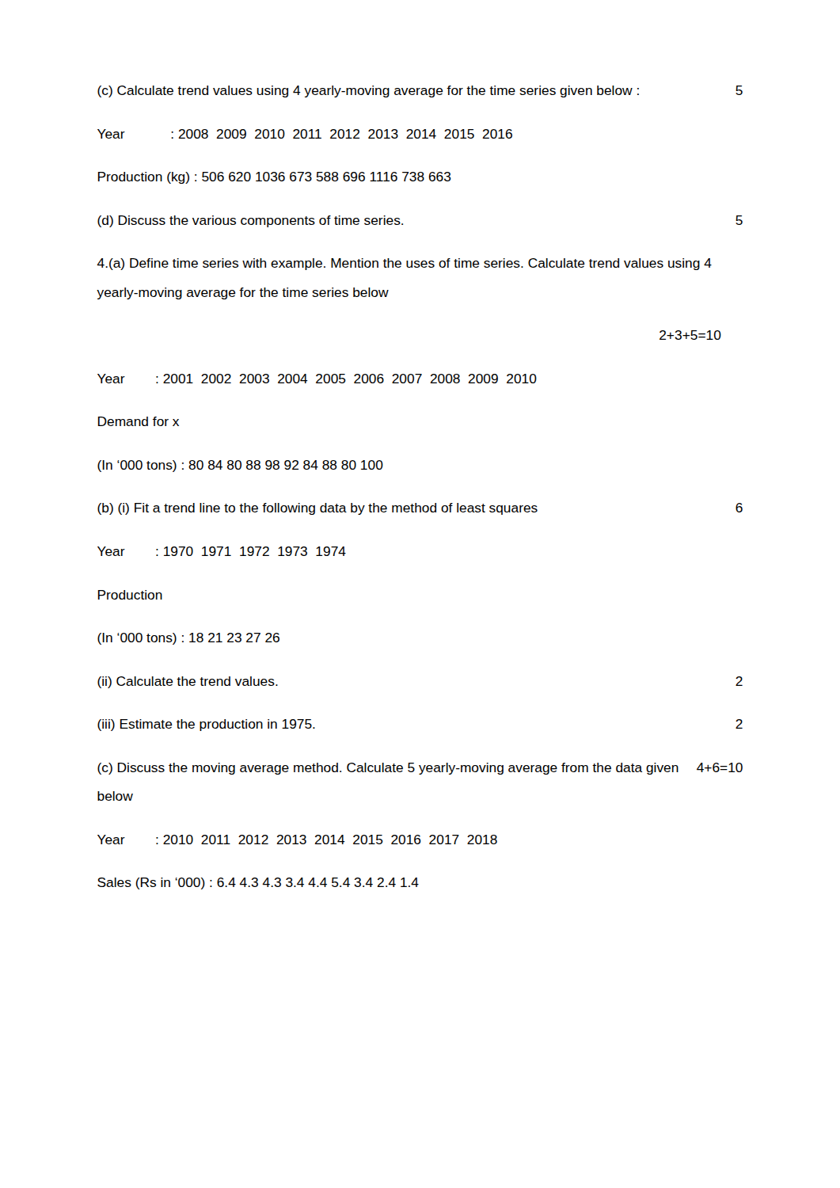(c) Calculate trend values using 4 yearly-moving average for the time series given below : 5
Year : 2008 2009 2010 2011 2012 2013 2014 2015 2016
Production (kg) : 506 620 1036 673 588 696 1116 738 663
(d) Discuss the various components of time series. 5
4.(a) Define time series with example. Mention the uses of time series. Calculate trend values using 4 yearly-moving average for the time series below
2+3+5=10
Year : 2001 2002 2003 2004 2005 2006 2007 2008 2009 2010
Demand for x
(In ‘000 tons) : 80 84 80 88 98 92 84 88 80 100
(b) (i) Fit a trend line to the following data by the method of least squares 6
Year : 1970 1971 1972 1973 1974
Production
(In ‘000 tons) : 18 21 23 27 26
(ii) Calculate the trend values. 2
(iii) Estimate the production in 1975. 2
(c) Discuss the moving average method. Calculate 5 yearly-moving average from the data given below 4+6=10
Year : 2010 2011 2012 2013 2014 2015 2016 2017 2018
Sales (Rs in ‘000) : 6.4 4.3 4.3 3.4 4.4 5.4 3.4 2.4 1.4